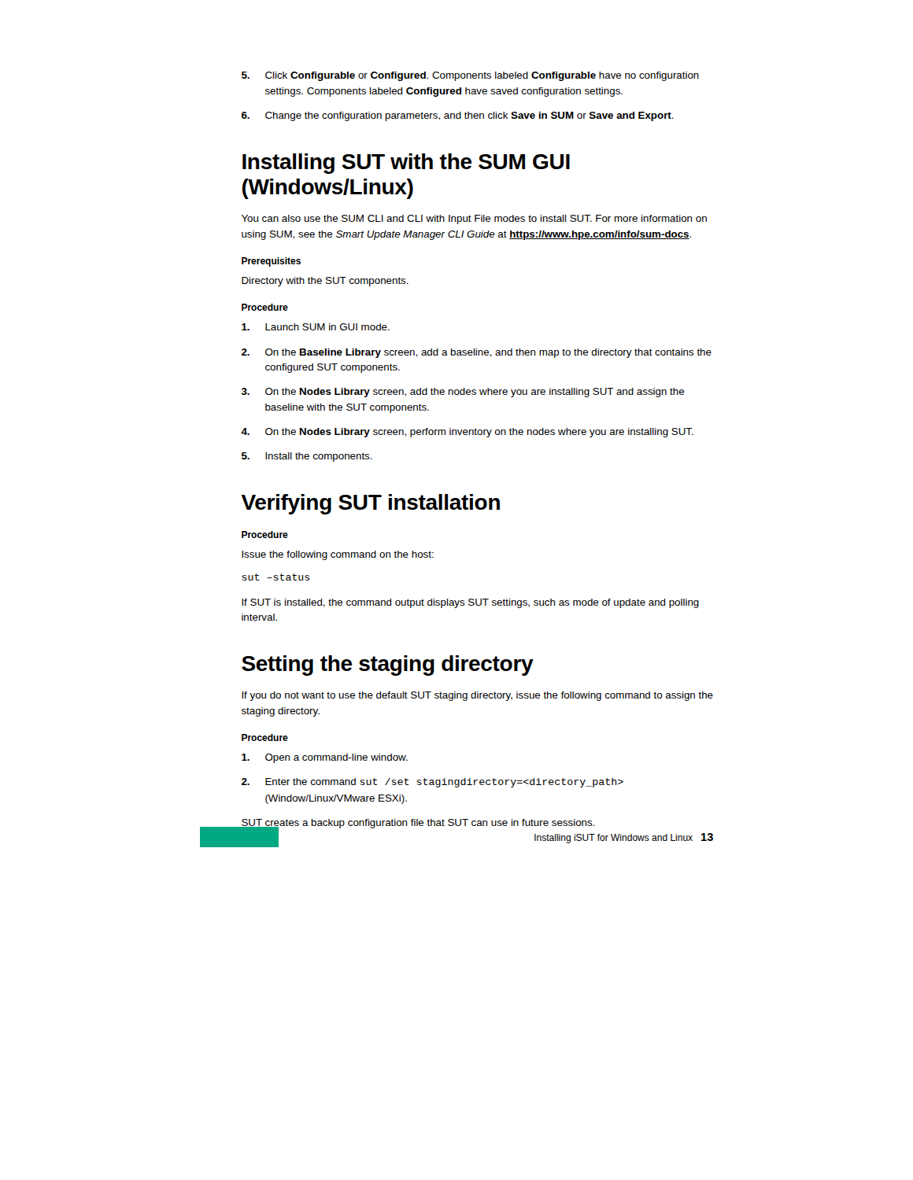Click Configurable or Configured. Components labeled Configurable have no configuration settings. Components labeled Configured have saved configuration settings.
Change the configuration parameters, and then click Save in SUM or Save and Export.
Installing SUT with the SUM GUI (Windows/Linux)
You can also use the SUM CLI and CLI with Input File modes to install SUT. For more information on using SUM, see the Smart Update Manager CLI Guide at https://www.hpe.com/info/sum-docs.
Prerequisites
Directory with the SUT components.
Procedure
Launch SUM in GUI mode.
On the Baseline Library screen, add a baseline, and then map to the directory that contains the configured SUT components.
On the Nodes Library screen, add the nodes where you are installing SUT and assign the baseline with the SUT components.
On the Nodes Library screen, perform inventory on the nodes where you are installing SUT.
Install the components.
Verifying SUT installation
Procedure
Issue the following command on the host:
sut –status
If SUT is installed, the command output displays SUT settings, such as mode of update and polling interval.
Setting the staging directory
If you do not want to use the default SUT staging directory, issue the following command to assign the staging directory.
Procedure
Open a command-line window.
Enter the command sut /set stagingdirectory=<directory_path> (Window/Linux/VMware ESXi).
SUT creates a backup configuration file that SUT can use in future sessions.
Installing iSUT for Windows and Linux 13